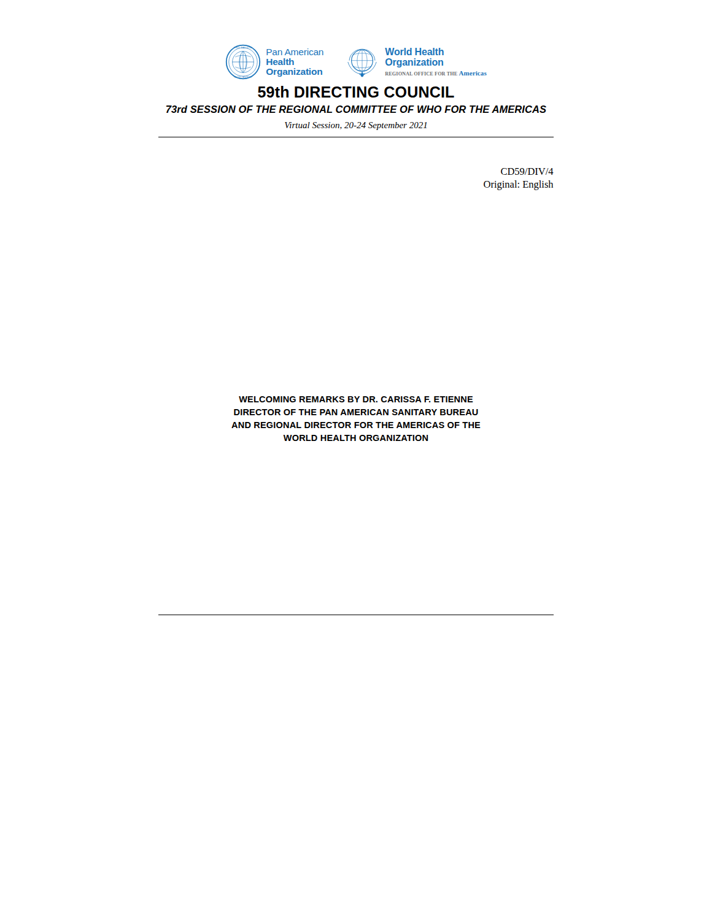PRO SALUTE NOVI MUNDI
Pan American Health Organization
World Health Organization
REGIONAL OFFICE FOR THE Americas
59th DIRECTING COUNCIL
73rd SESSION OF THE REGIONAL COMMITTEE OF WHO FOR THE AMERICAS
Virtual Session, 20-24 September 2021
CD59/DIV/4
Original: English
WELCOMING REMARKS BY DR. CARISSA F. ETIENNE
DIRECTOR OF THE PAN AMERICAN SANITARY BUREAU
AND REGIONAL DIRECTOR FOR THE AMERICAS OF THE
WORLD HEALTH ORGANIZATION